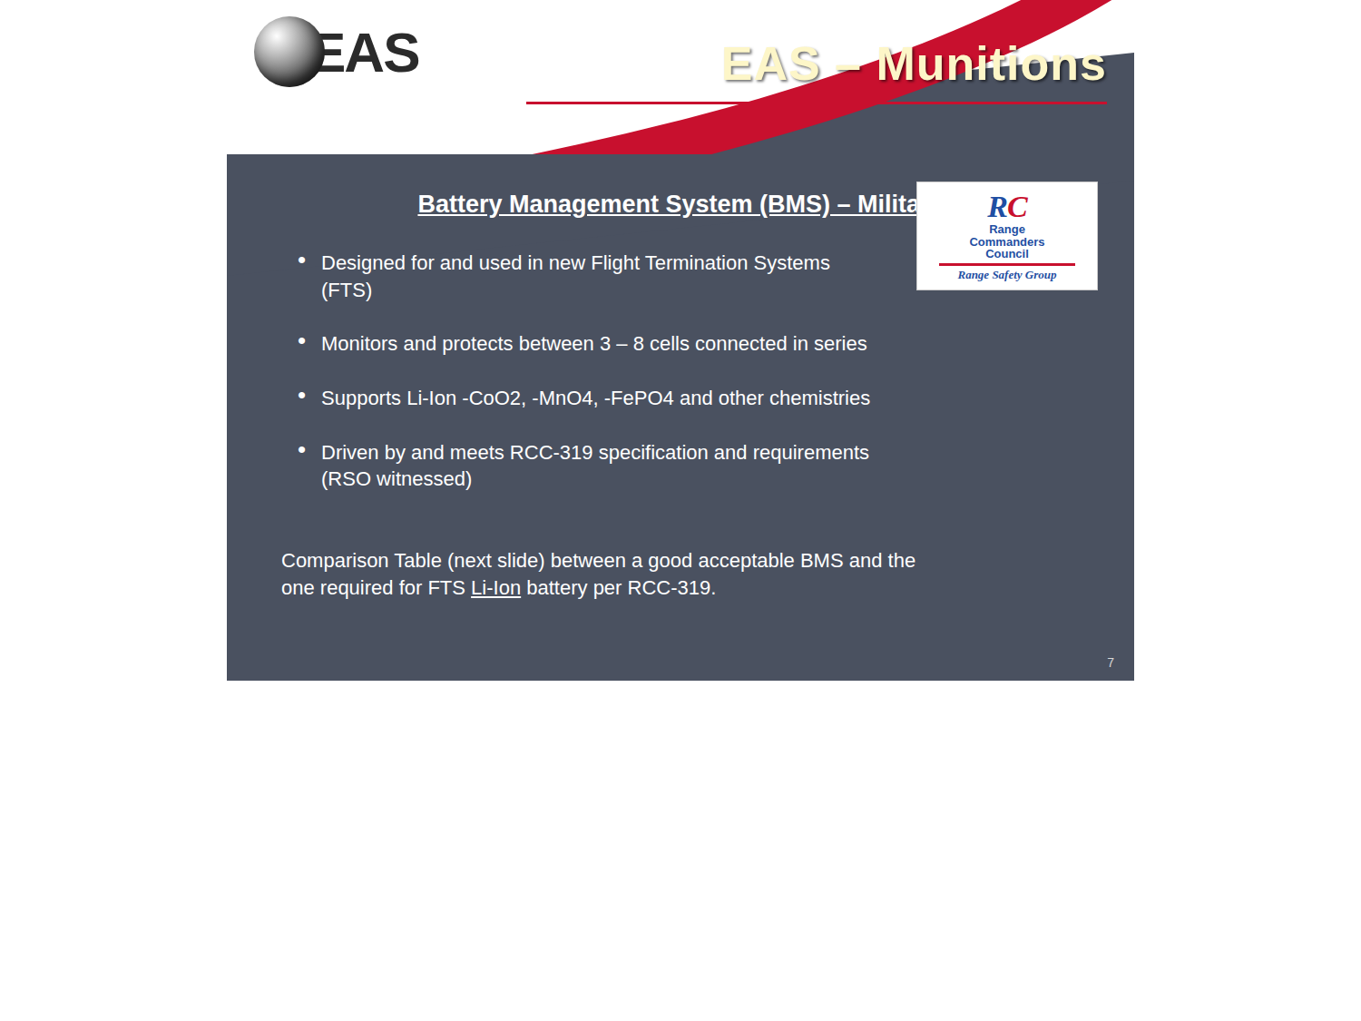EAS
EAS – Munitions
RC
Range
Commanders
Council
Range Safety Group
Battery Management System (BMS) – Military
Designed for and used in new Flight Termination Systems (FTS)
Monitors and protects between 3 – 8 cells connected in series
Supports Li-Ion -CoO2, -MnO4, -FePO4 and other chemistries
Driven by and meets RCC-319 specification and requirements (RSO witnessed)
Comparison Table (next slide) between a good acceptable BMS and the one required for FTS Li-Ion battery per RCC-319.
7